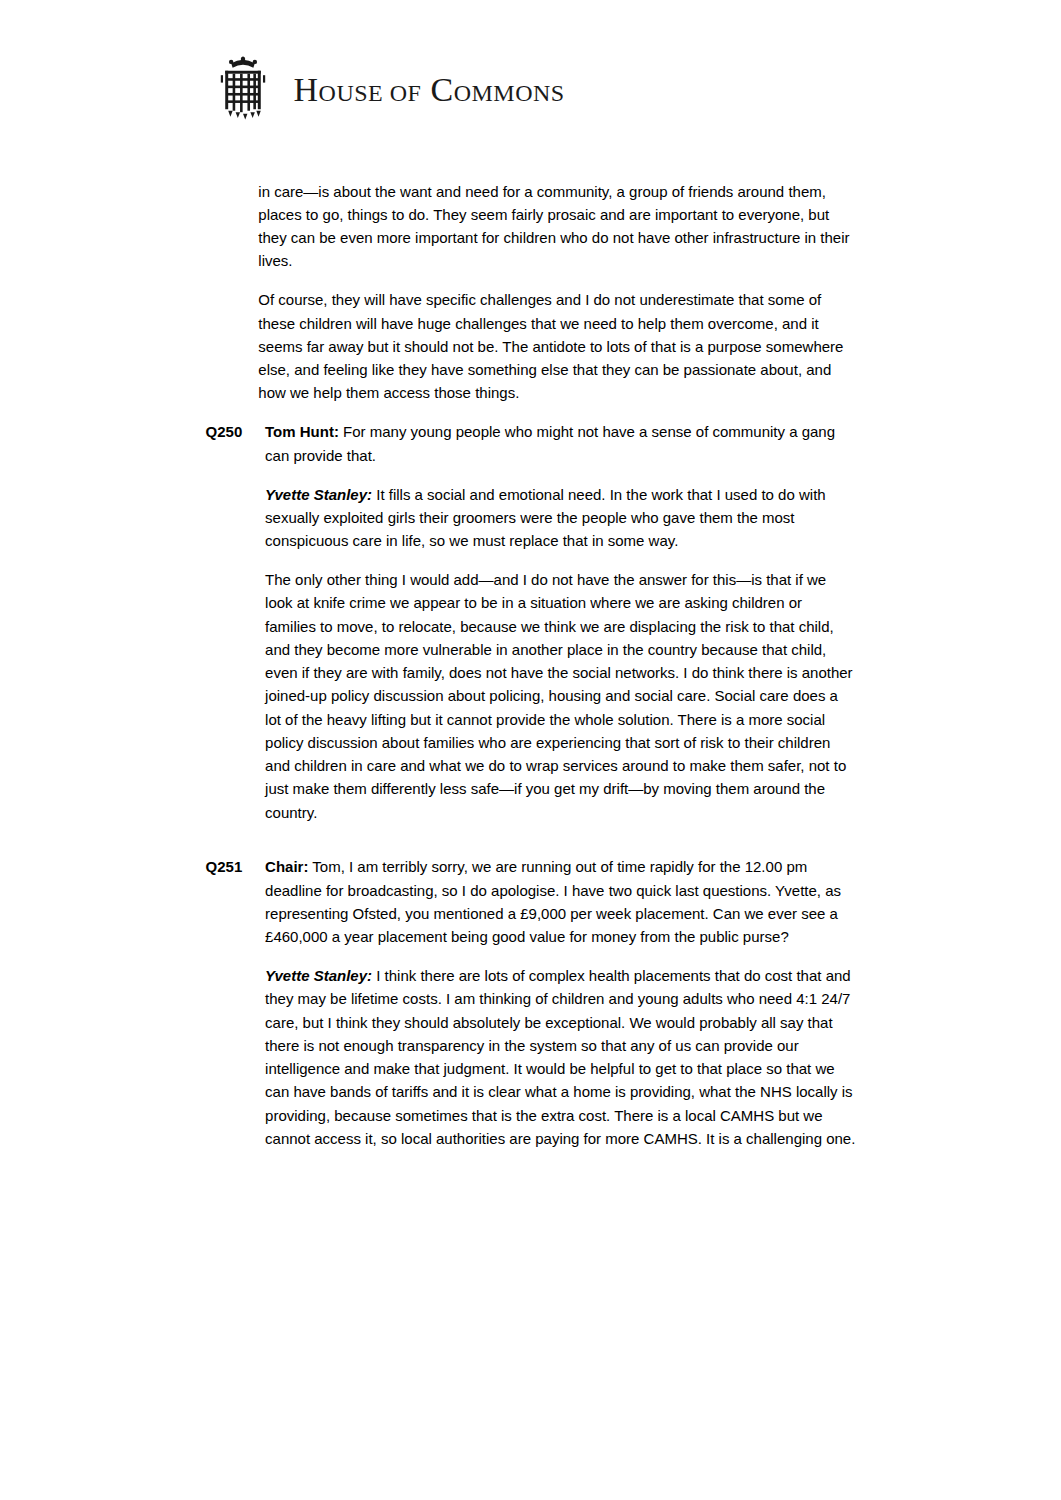HOUSE OF COMMONS
in care—is about the want and need for a community, a group of friends around them, places to go, things to do. They seem fairly prosaic and are important to everyone, but they can be even more important for children who do not have other infrastructure in their lives.
Of course, they will have specific challenges and I do not underestimate that some of these children will have huge challenges that we need to help them overcome, and it seems far away but it should not be. The antidote to lots of that is a purpose somewhere else, and feeling like they have something else that they can be passionate about, and how we help them access those things.
Q250
Tom Hunt: For many young people who might not have a sense of community a gang can provide that.
Yvette Stanley: It fills a social and emotional need. In the work that I used to do with sexually exploited girls their groomers were the people who gave them the most conspicuous care in life, so we must replace that in some way.
The only other thing I would add—and I do not have the answer for this—is that if we look at knife crime we appear to be in a situation where we are asking children or families to move, to relocate, because we think we are displacing the risk to that child, and they become more vulnerable in another place in the country because that child, even if they are with family, does not have the social networks. I do think there is another joined-up policy discussion about policing, housing and social care. Social care does a lot of the heavy lifting but it cannot provide the whole solution. There is a more social policy discussion about families who are experiencing that sort of risk to their children and children in care and what we do to wrap services around to make them safer, not to just make them differently less safe—if you get my drift—by moving them around the country.
Q251
Chair: Tom, I am terribly sorry, we are running out of time rapidly for the 12.00 pm deadline for broadcasting, so I do apologise. I have two quick last questions. Yvette, as representing Ofsted, you mentioned a £9,000 per week placement. Can we ever see a £460,000 a year placement being good value for money from the public purse?
Yvette Stanley: I think there are lots of complex health placements that do cost that and they may be lifetime costs. I am thinking of children and young adults who need 4:1 24/7 care, but I think they should absolutely be exceptional. We would probably all say that there is not enough transparency in the system so that any of us can provide our intelligence and make that judgment. It would be helpful to get to that place so that we can have bands of tariffs and it is clear what a home is providing, what the NHS locally is providing, because sometimes that is the extra cost. There is a local CAMHS but we cannot access it, so local authorities are paying for more CAMHS. It is a challenging one.